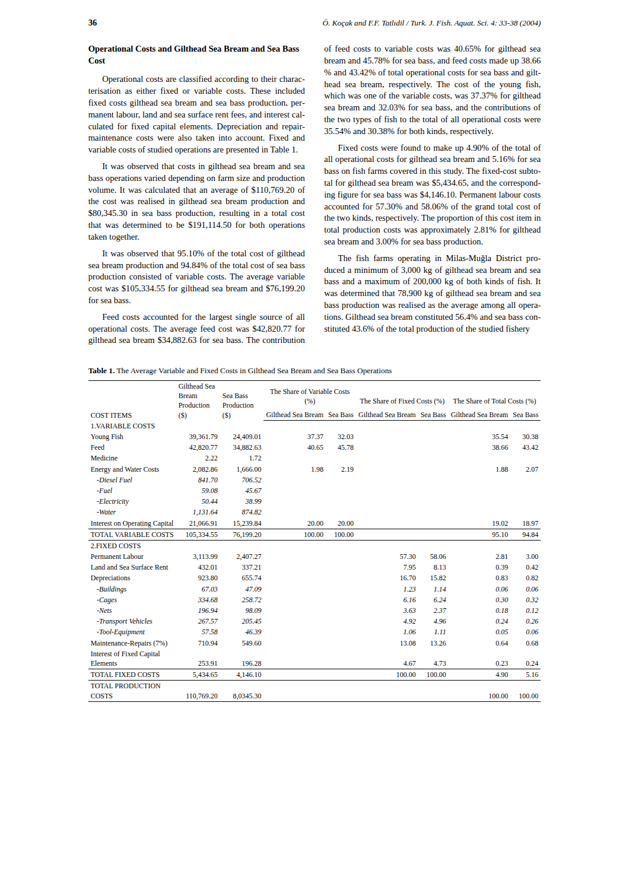36 Ö. Koçak and F.F. Tatlıdil / Turk. J. Fish. Aquat. Sci. 4: 33-38 (2004)
Operational Costs and Gilthead Sea Bream and Sea Bass Cost
Operational costs are classified according to their characterisation as either fixed or variable costs. These included fixed costs gilthead sea bream and sea bass production, permanent labour, land and sea surface rent fees, and interest calculated for fixed capital elements. Depreciation and repair-maintenance costs were also taken into account. Fixed and variable costs of studied operations are presented in Table 1.
It was observed that costs in gilthead sea bream and sea bass operations varied depending on farm size and production volume. It was calculated that an average of $110,769.20 of the cost was realised in gilthead sea bream production and $80,345.30 in sea bass production, resulting in a total cost that was determined to be $191,114.50 for both operations taken together.
It was observed that 95.10% of the total cost of gilthead sea bream production and 94.84% of the total cost of sea bass production consisted of variable costs. The average variable cost was $105,334.55 for gilthead sea bream and $76,199.20 for sea bass.
Feed costs accounted for the largest single source of all operational costs. The average feed cost was $42,820.77 for gilthead sea bream $34,882.63 for sea bass. The contribution of feed costs to variable costs was 40.65% for gilthead sea bream and 45.78% for sea bass, and feed costs made up 38.66 % and 43.42% of total operational costs for sea bass and gilthead sea bream, respectively. The cost of the young fish, which was one of the variable costs, was 37.37% for gilthead sea bream and 32.03% for sea bass, and the contributions of the two types of fish to the total of all operational costs were 35.54% and 30.38% for both kinds, respectively.
Fixed costs were found to make up 4.90% of the total of all operational costs for gilthead sea bream and 5.16% for sea bass on fish farms covered in this study. The fixed-cost subtotal for gilthead sea bream was $5,434.65, and the corresponding figure for sea bass was $4,146.10. Permanent labour costs accounted for 57.30% and 58.06% of the grand total cost of the two kinds, respectively. The proportion of this cost item in total production costs was approximately 2.81% for gilthead sea bream and 3.00% for sea bass production.
The fish farms operating in Milas-Muğla District produced a minimum of 3,000 kg of gilthead sea bream and sea bass and a maximum of 200,000 kg of both kinds of fish. It was determined that 78,900 kg of gilthead sea bream and sea bass production was realised as the average among all operations. Gilthead sea bream constituted 56.4% and sea bass constituted 43.6% of the total production of the studied fishery
Table 1. The Average Variable and Fixed Costs in Gilthead Sea Bream and Sea Bass Operations
| COST ITEMS | Gilthead Sea Bream Production ($) | Sea Bass Production ($) | The Share of Variable Costs (%) | The Share of Fixed Costs (%) | The Share of Total Costs (%) |
| --- | --- | --- | --- | --- | --- |
| Gilthead Sea Bream | Sea Bass | Gilthead Sea Bream | Sea Bass | Gilthead Sea Bream | Sea Bass |
| 1.VARIABLE COSTS | | | | | | | | |
| Young Fish | 39,361.79 | 24,409.01 | 37.37 | 32.03 | | | 35.54 | 30.38 |
| Feed | 42,820.77 | 34,882.63 | 40.65 | 45.78 | | | 38.66 | 43.42 |
| Medicine | 2.22 | 1.72 | | | | | | |
| Energy and Water Costs | 2,082.86 | 1,666.00 | 1.98 | 2.19 | | | 1.88 | 2.07 |
| -Diesel Fuel | 841.70 | 706.52 | | | | | | |
| -Fuel | 59.08 | 45.67 | | | | | | |
| -Electricity | 50.44 | 38.99 | | | | | | |
| -Water | 1,131.64 | 874.82 | | | | | | |
| Interest on Operating Capital | 21,066.91 | 15,239.84 | 20.00 | 20.00 | | | 19.02 | 18.97 |
| TOTAL VARIABLE COSTS | 105,334.55 | 76,199.20 | 100.00 | 100.00 | | | 95.10 | 94.84 |
| 2.FIXED COSTS | | | | | | | | |
| Permanent Labour | 3,113.99 | 2,407.27 | | | 57.30 | 58.06 | 2.81 | 3.00 |
| Land and Sea Surface Rent | 432.01 | 337.21 | | | 7.95 | 8.13 | 0.39 | 0.42 |
| Depreciations | 923.80 | 655.74 | | | 16.70 | 15.82 | 0.83 | 0.82 |
| -Buildings | 67.03 | 47.09 | | | 1.23 | 1.14 | 0.06 | 0.06 |
| -Cages | 334.68 | 258.72 | | | 6.16 | 6.24 | 0.30 | 0.32 |
| -Nets | 196.94 | 98.09 | | | 3.63 | 2.37 | 0.18 | 0.12 |
| -Transport Vehicles | 267.57 | 205.45 | | | 4.92 | 4.96 | 0.24 | 0.26 |
| -Tool-Equipment | 57.58 | 46.39 | | | 1.06 | 1.11 | 0.05 | 0.06 |
| Maintenance-Repairs (7%) | 710.94 | 549.60 | | | 13.08 | 13.26 | 0.64 | 0.68 |
| Interest of Fixed Capital Elements | 253.91 | 196.28 | | | 4.67 | 4.73 | 0.23 | 0.24 |
| TOTAL FIXED COSTS | 5,434.65 | 4,146.10 | | | 100.00 | 100.00 | 4.90 | 5.16 |
| TOTAL PRODUCTION COSTS | 110,769.20 | 8,0345.30 | | | | | 100.00 | 100.00 |